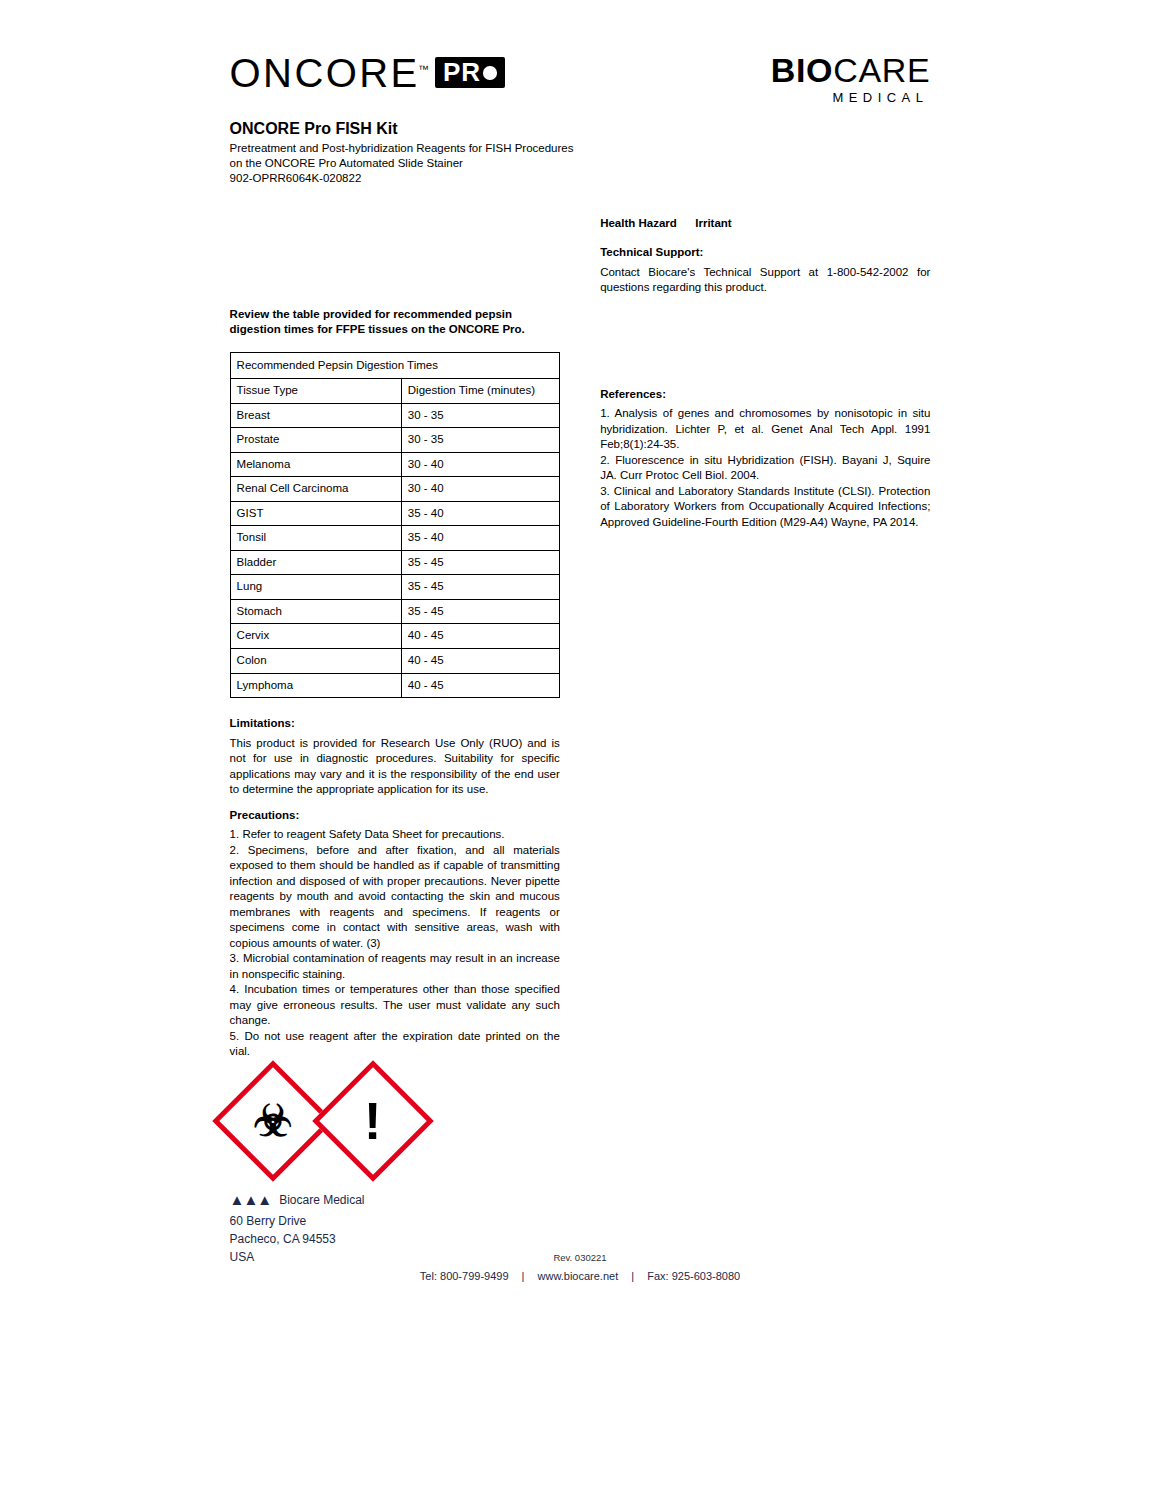ONCORE™PR
BIOCARE
MEDICAL
ONCORE Pro FISH Kit
Pretreatment and Post-hybridization Reagents for FISH Procedures
on the ONCORE Pro Automated Slide Stainer
902-OPRR6064K-020822
Review the table provided for recommended pepsin digestion times for FFPE tissues on the ONCORE Pro.
Recommended Pepsin Digestion Times
| Tissue Type | Digestion Time (minutes) |
| --- | --- |
| Breast | 30 - 35 |
| Prostate | 30 - 35 |
| Melanoma | 30 - 40 |
| Renal Cell Carcinoma | 30 - 40 |
| GIST | 35 - 40 |
| Tonsil | 35 - 40 |
| Bladder | 35 - 45 |
| Lung | 35 - 45 |
| Stomach | 35 - 45 |
| Cervix | 40 - 45 |
| Colon | 40 - 45 |
| Lymphoma | 40 - 45 |
Limitations:
This product is provided for Research Use Only (RUO) and is not for use in diagnostic procedures. Suitability for specific applications may vary and it is the responsibility of the end user to determine the appropriate application for its use.
Precautions:
1. Refer to reagent Safety Data Sheet for precautions.
2. Specimens, before and after fixation, and all materials exposed to them should be handled as if capable of transmitting infection and disposed of with proper precautions. Never pipette reagents by mouth and avoid contacting the skin and mucous membranes with reagents and specimens. If reagents or specimens come in contact with sensitive areas, wash with copious amounts of water. (3)
3. Microbial contamination of reagents may result in an increase in nonspecific staining.
4. Incubation times or temperatures other than those specified may give erroneous results. The user must validate any such change.
5. Do not use reagent after the expiration date printed on the vial.
☣
!
Health Hazard Irritant
Technical Support:
Contact Biocare's Technical Support at 1-800-542-2002 for questions regarding this product.
References:
1. Analysis of genes and chromosomes by nonisotopic in situ hybridization. Lichter P, et al. Genet Anal Tech Appl. 1991 Feb;8(1):24-35.
2. Fluorescence in situ Hybridization (FISH). Bayani J, Squire JA. Curr Protoc Cell Biol. 2004.
3. Clinical and Laboratory Standards Institute (CLSI). Protection of Laboratory Workers from Occupationally Acquired Infections; Approved Guideline-Fourth Edition (M29-A4) Wayne, PA 2014.
▲▲▲Biocare Medical
60 Berry Drive
Pacheco, CA 94553
USA
Rev. 030221
Tel: 800-799-9499 | www.biocare.net | Fax: 925-603-8080